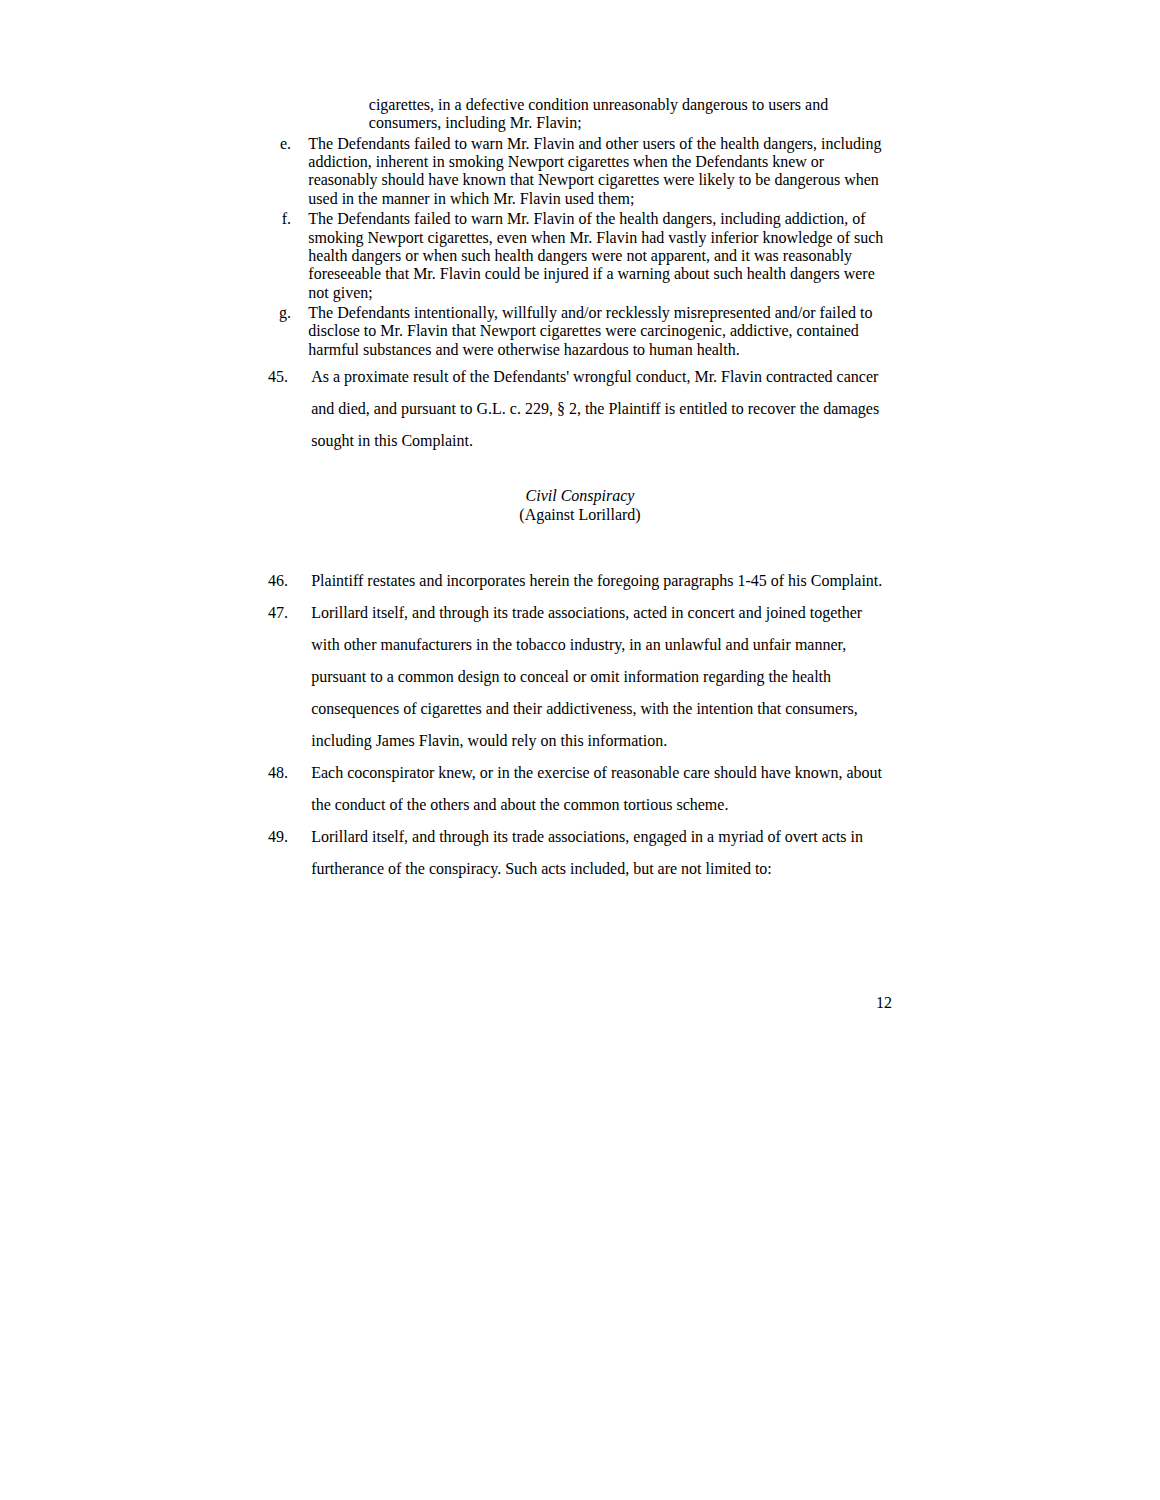cigarettes, in a defective condition unreasonably dangerous to users and consumers, including Mr. Flavin;
e. The Defendants failed to warn Mr. Flavin and other users of the health dangers, including addiction, inherent in smoking Newport cigarettes when the Defendants knew or reasonably should have known that Newport cigarettes were likely to be dangerous when used in the manner in which Mr. Flavin used them;
f. The Defendants failed to warn Mr. Flavin of the health dangers, including addiction, of smoking Newport cigarettes, even when Mr. Flavin had vastly inferior knowledge of such health dangers or when such health dangers were not apparent, and it was reasonably foreseeable that Mr. Flavin could be injured if a warning about such health dangers were not given;
g. The Defendants intentionally, willfully and/or recklessly misrepresented and/or failed to disclose to Mr. Flavin that Newport cigarettes were carcinogenic, addictive, contained harmful substances and were otherwise hazardous to human health.
45. As a proximate result of the Defendants' wrongful conduct, Mr. Flavin contracted cancer and died, and pursuant to G.L. c. 229, § 2, the Plaintiff is entitled to recover the damages sought in this Complaint.
Civil Conspiracy (Against Lorillard)
46. Plaintiff restates and incorporates herein the foregoing paragraphs 1-45 of his Complaint.
47. Lorillard itself, and through its trade associations, acted in concert and joined together with other manufacturers in the tobacco industry, in an unlawful and unfair manner, pursuant to a common design to conceal or omit information regarding the health consequences of cigarettes and their addictiveness, with the intention that consumers, including James Flavin, would rely on this information.
48. Each coconspirator knew, or in the exercise of reasonable care should have known, about the conduct of the others and about the common tortious scheme.
49. Lorillard itself, and through its trade associations, engaged in a myriad of overt acts in furtherance of the conspiracy. Such acts included, but are not limited to:
12